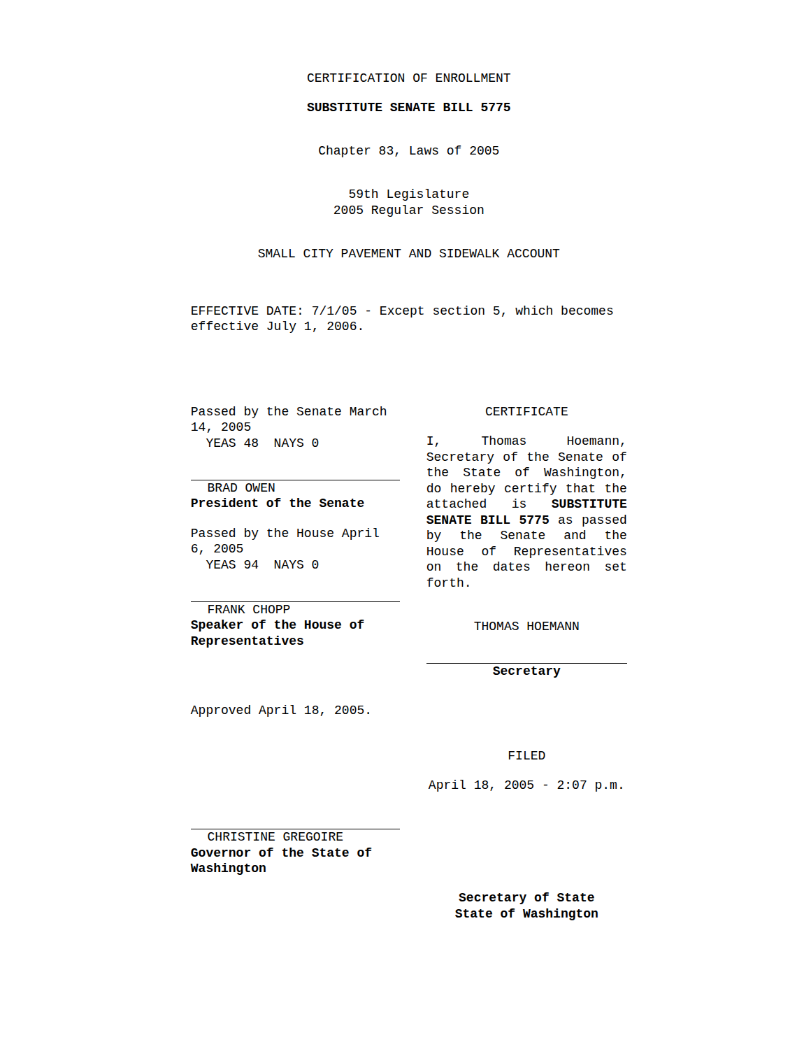CERTIFICATION OF ENROLLMENT
SUBSTITUTE SENATE BILL 5775
Chapter 83, Laws of 2005
59th Legislature
2005 Regular Session
SMALL CITY PAVEMENT AND SIDEWALK ACCOUNT
EFFECTIVE DATE: 7/1/05 - Except section 5, which becomes
effective July 1, 2006.
Passed by the Senate March 14, 2005
YEAS 48 NAYS 0
BRAD OWEN
President of the Senate
Passed by the House April 6, 2005
YEAS 94 NAYS 0
FRANK CHOPP
Speaker of the House of Representatives
Approved April 18, 2005.
CHRISTINE GREGOIRE
Governor of the State of Washington
CERTIFICATE
I, Thomas Hoemann, Secretary of the Senate of the State of Washington, do hereby certify that the attached is SUBSTITUTE SENATE BILL 5775 as passed by the Senate and the House of Representatives on the dates hereon set forth.
THOMAS HOEMANN
Secretary
FILED
April 18, 2005 - 2:07 p.m.
Secretary of State
State of Washington